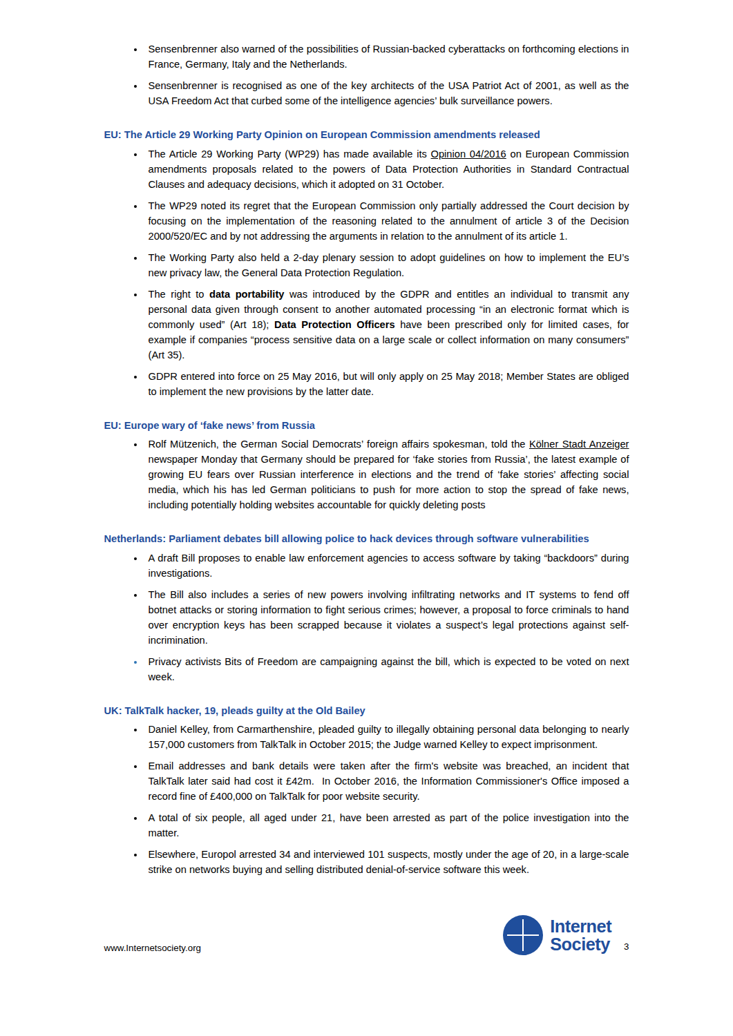Sensenbrenner also warned of the possibilities of Russian-backed cyberattacks on forthcoming elections in France, Germany, Italy and the Netherlands.
Sensenbrenner is recognised as one of the key architects of the USA Patriot Act of 2001, as well as the USA Freedom Act that curbed some of the intelligence agencies’ bulk surveillance powers.
EU: The Article 29 Working Party Opinion on European Commission amendments released
The Article 29 Working Party (WP29) has made available its Opinion 04/2016 on European Commission amendments proposals related to the powers of Data Protection Authorities in Standard Contractual Clauses and adequacy decisions, which it adopted on 31 October.
The WP29 noted its regret that the European Commission only partially addressed the Court decision by focusing on the implementation of the reasoning related to the annulment of article 3 of the Decision 2000/520/EC and by not addressing the arguments in relation to the annulment of its article 1.
The Working Party also held a 2-day plenary session to adopt guidelines on how to implement the EU’s new privacy law, the General Data Protection Regulation.
The right to data portability was introduced by the GDPR and entitles an individual to transmit any personal data given through consent to another automated processing “in an electronic format which is commonly used” (Art 18); Data Protection Officers have been prescribed only for limited cases, for example if companies “process sensitive data on a large scale or collect information on many consumers” (Art 35).
GDPR entered into force on 25 May 2016, but will only apply on 25 May 2018; Member States are obliged to implement the new provisions by the latter date.
EU: Europe wary of ‘fake news’ from Russia
Rolf Mützenich, the German Social Democrats’ foreign affairs spokesman, told the Kölner Stadt Anzeiger newspaper Monday that Germany should be prepared for ‘fake stories from Russia’, the latest example of growing EU fears over Russian interference in elections and the trend of ‘fake stories’ affecting social media, which his has led German politicians to push for more action to stop the spread of fake news, including potentially holding websites accountable for quickly deleting posts
Netherlands: Parliament debates bill allowing police to hack devices through software vulnerabilities
A draft Bill proposes to enable law enforcement agencies to access software by taking “backdoors” during investigations.
The Bill also includes a series of new powers involving infiltrating networks and IT systems to fend off botnet attacks or storing information to fight serious crimes; however, a proposal to force criminals to hand over encryption keys has been scrapped because it violates a suspect’s legal protections against self-incrimination.
Privacy activists Bits of Freedom are campaigning against the bill, which is expected to be voted on next week.
UK: TalkTalk hacker, 19, pleads guilty at the Old Bailey
Daniel Kelley, from Carmarthenshire, pleaded guilty to illegally obtaining personal data belonging to nearly 157,000 customers from TalkTalk in October 2015; the Judge warned Kelley to expect imprisonment.
Email addresses and bank details were taken after the firm's website was breached, an incident that TalkTalk later said had cost it £42m. In October 2016, the Information Commissioner's Office imposed a record fine of £400,000 on TalkTalk for poor website security.
A total of six people, all aged under 21, have been arrested as part of the police investigation into the matter.
Elsewhere, Europol arrested 34 and interviewed 101 suspects, mostly under the age of 20, in a large-scale strike on networks buying and selling distributed denial-of-service software this week.
www.Internetsociety.org
Internet
Society
3